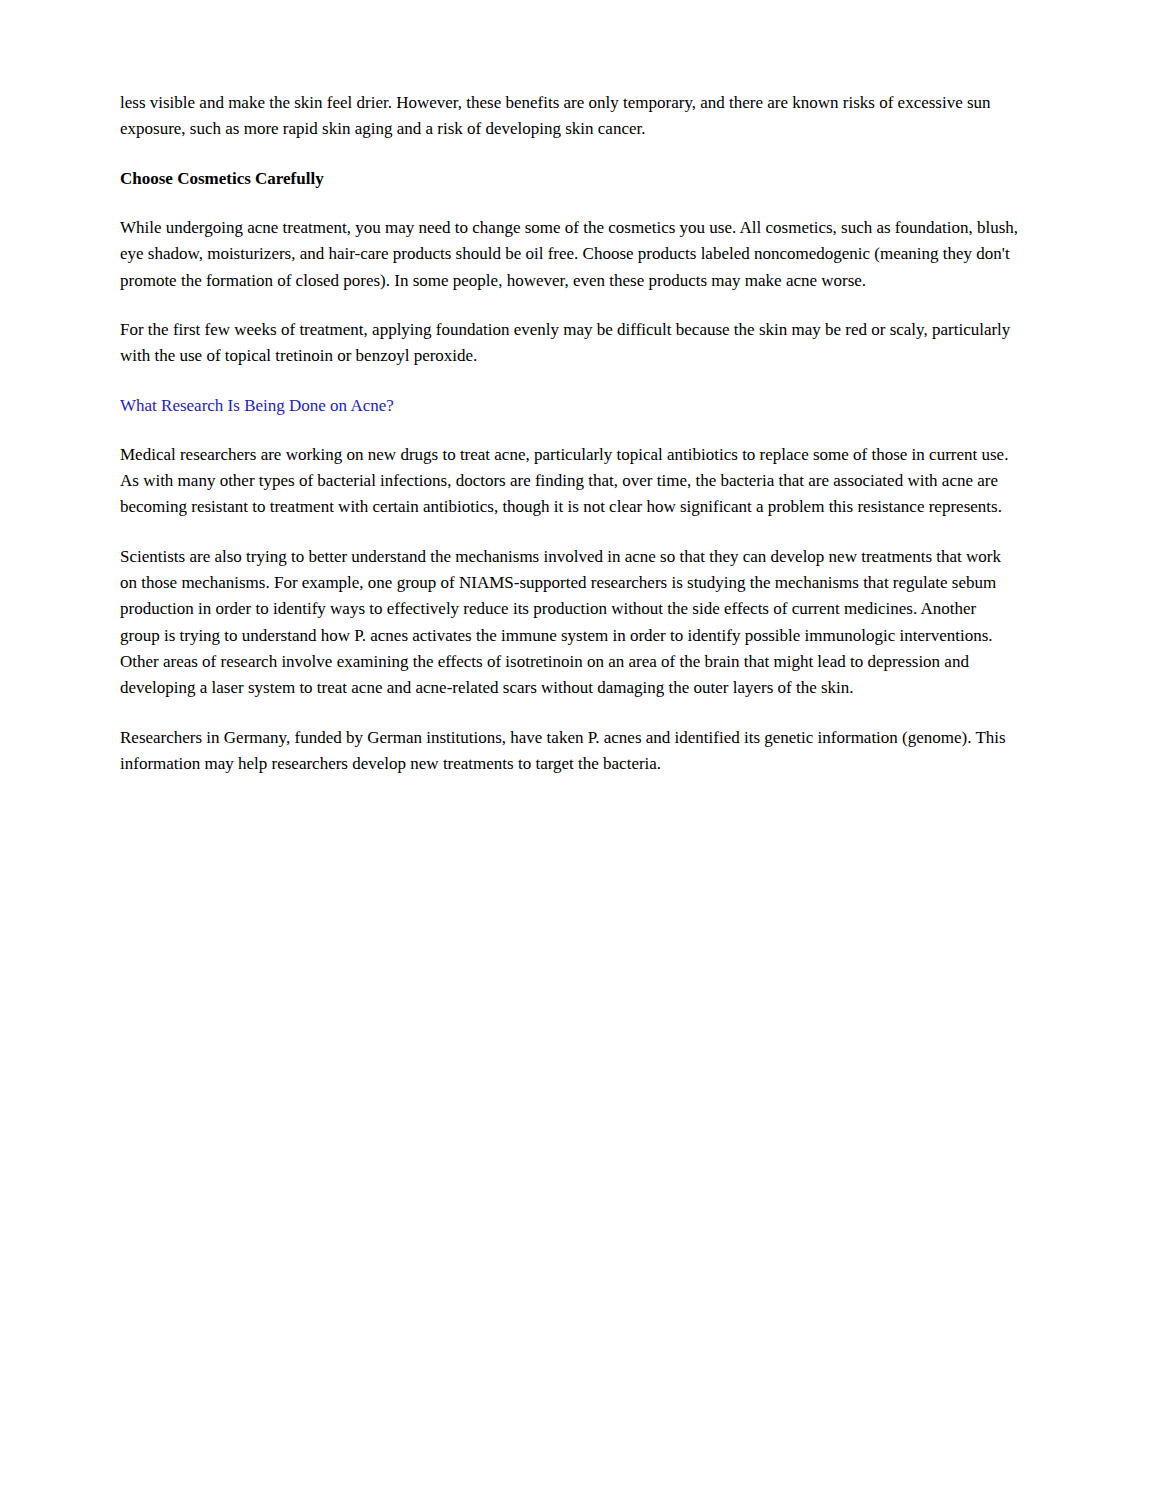less visible and make the skin feel drier. However, these benefits are only temporary, and there are known risks of excessive sun exposure, such as more rapid skin aging and a risk of developing skin cancer.
Choose Cosmetics Carefully
While undergoing acne treatment, you may need to change some of the cosmetics you use. All cosmetics, such as foundation, blush, eye shadow, moisturizers, and hair-care products should be oil free. Choose products labeled noncomedogenic (meaning they don't promote the formation of closed pores). In some people, however, even these products may make acne worse.
For the first few weeks of treatment, applying foundation evenly may be difficult because the skin may be red or scaly, particularly with the use of topical tretinoin or benzoyl peroxide.
What Research Is Being Done on Acne?
Medical researchers are working on new drugs to treat acne, particularly topical antibiotics to replace some of those in current use. As with many other types of bacterial infections, doctors are finding that, over time, the bacteria that are associated with acne are becoming resistant to treatment with certain antibiotics, though it is not clear how significant a problem this resistance represents.
Scientists are also trying to better understand the mechanisms involved in acne so that they can develop new treatments that work on those mechanisms. For example, one group of NIAMS-supported researchers is studying the mechanisms that regulate sebum production in order to identify ways to effectively reduce its production without the side effects of current medicines. Another group is trying to understand how P. acnes activates the immune system in order to identify possible immunologic interventions. Other areas of research involve examining the effects of isotretinoin on an area of the brain that might lead to depression and developing a laser system to treat acne and acne-related scars without damaging the outer layers of the skin.
Researchers in Germany, funded by German institutions, have taken P. acnes and identified its genetic information (genome). This information may help researchers develop new treatments to target the bacteria.